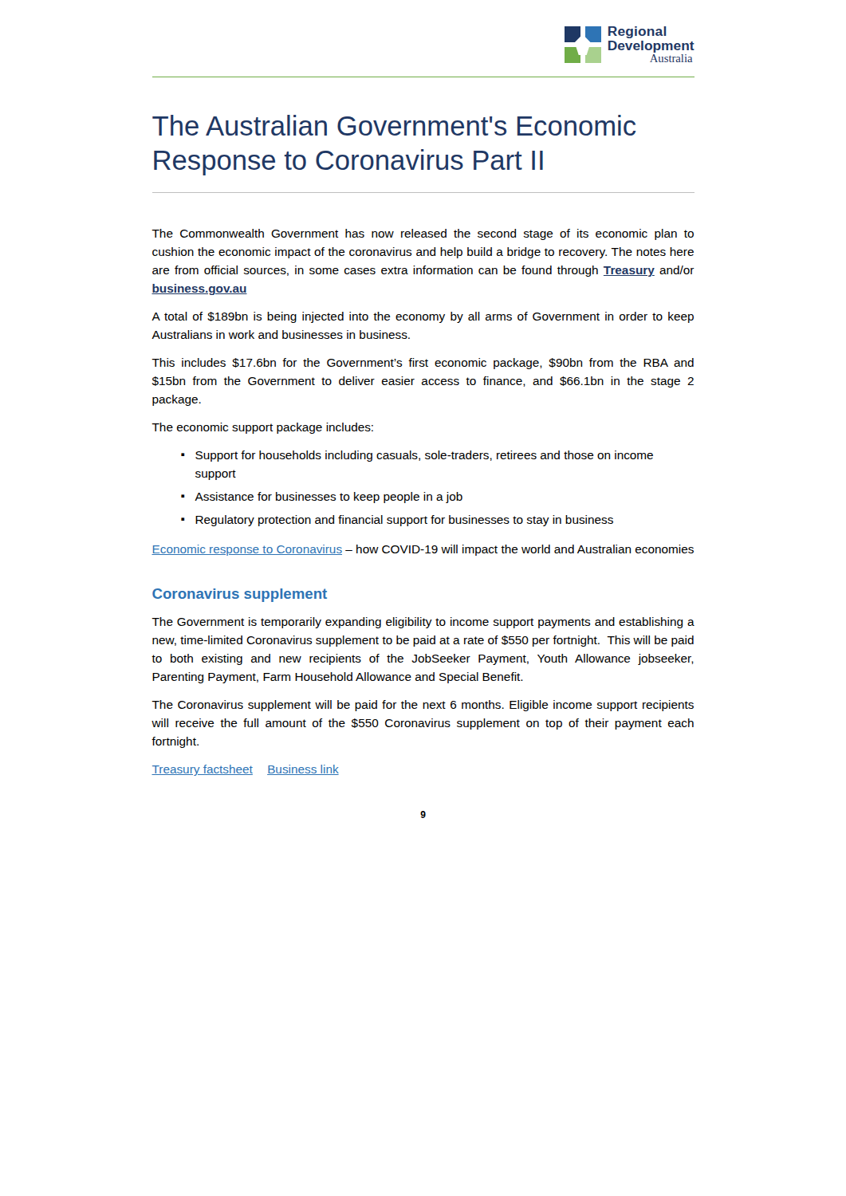Regional
Development
Australia
The Australian Government's Economic Response to Coronavirus Part II
The Commonwealth Government has now released the second stage of its economic plan to cushion the economic impact of the coronavirus and help build a bridge to recovery. The notes here are from official sources, in some cases extra information can be found through Treasury and/or business.gov.au
A total of $189bn is being injected into the economy by all arms of Government in order to keep Australians in work and businesses in business.
This includes $17.6bn for the Government’s first economic package, $90bn from the RBA and $15bn from the Government to deliver easier access to finance, and $66.1bn in the stage 2 package.
The economic support package includes:
Support for households including casuals, sole-traders, retirees and those on income support
Assistance for businesses to keep people in a job
Regulatory protection and financial support for businesses to stay in business
Economic response to Coronavirus – how COVID-19 will impact the world and Australian economies
Coronavirus supplement
The Government is temporarily expanding eligibility to income support payments and establishing a new, time-limited Coronavirus supplement to be paid at a rate of $550 per fortnight. This will be paid to both existing and new recipients of the JobSeeker Payment, Youth Allowance jobseeker, Parenting Payment, Farm Household Allowance and Special Benefit.
The Coronavirus supplement will be paid for the next 6 months. Eligible income support recipients will receive the full amount of the $550 Coronavirus supplement on top of their payment each fortnight.
Treasury factsheet Business link
9